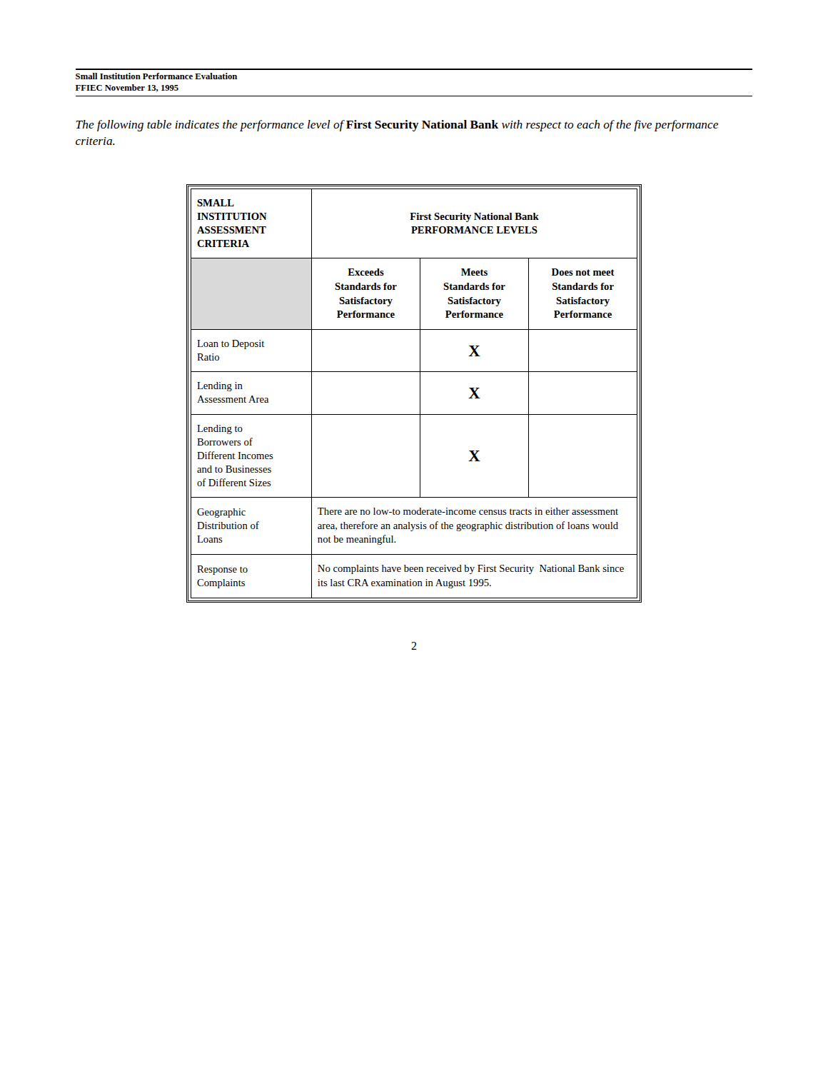Small Institution Performance Evaluation
FFIEC November 13, 1995
The following table indicates the performance level of First Security National Bank with respect to each of the five performance criteria.
| SMALL INSTITUTION ASSESSMENT CRITERIA | First Security National Bank PERFORMANCE LEVELS |
| | Exceeds Standards for Satisfactory Performance | Meets Standards for Satisfactory Performance | Does not meet Standards for Satisfactory Performance |
| Loan to Deposit Ratio | | X | |
| Lending in Assessment Area | | X | |
| Lending to Borrowers of Different Incomes and to Businesses of Different Sizes | | X | |
| Geographic Distribution of Loans | There are no low-to moderate-income census tracts in either assessment area, therefore an analysis of the geographic distribution of loans would not be meaningful. |
| Response to Complaints | No complaints have been received by First Security National Bank since its last CRA examination in August 1995. |
2